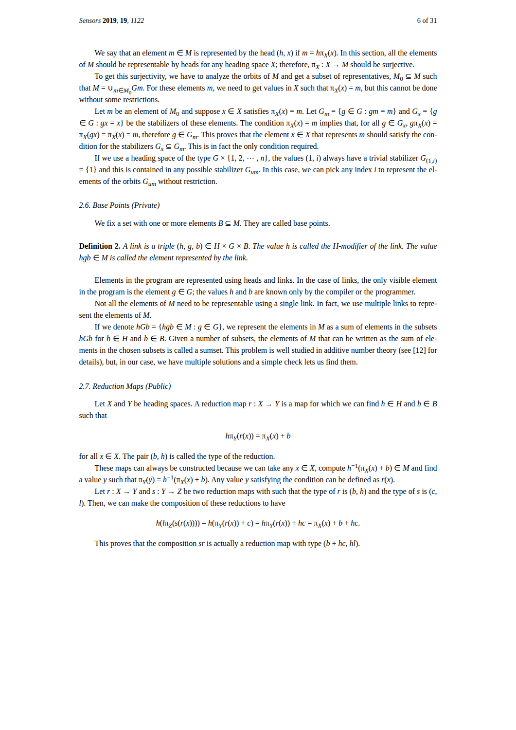Sensors 2019, 19, 1122 6 of 31
We say that an element m ∈ M is represented by the head (h, x) if m = hπX(x). In this section, all the elements of M should be representable by heads for any heading space X; therefore, πX : X → M should be surjective.
To get this surjectivity, we have to analyze the orbits of M and get a subset of representatives, M0 ⊆ M such that M = ∪m∈M0Gm. For these elements m, we need to get values in X such that πX(x) = m, but this cannot be done without some restrictions.
Let m be an element of M0 and suppose x ∈ X satisfies πX(x) = m. Let Gm = {g ∈ G : gm = m} and Gx = {g ∈ G : gx = x} be the stabilizers of these elements. The condition πX(x) = m implies that, for all g ∈ Gx, gπX(x) = πX(gx) = πX(x) = m, therefore g ∈ Gm. This proves that the element x ∈ X that represents m should satisfy the condition for the stabilizers Gx ⊆ Gm. This is in fact the only condition required.
If we use a heading space of the type G × {1, 2, ⋯ , n}, the values (1, i) always have a trivial stabilizer G(1,i) = {1} and this is contained in any possible stabilizer Gum. In this case, we can pick any index i to represent the elements of the orbits Gum without restriction.
2.6. Base Points (Private)
We fix a set with one or more elements B ⊆ M. They are called base points.
Definition 2. A link is a triple (h, g, b) ∈ H × G × B. The value h is called the H-modifier of the link. The value hgb ∈ M is called the element represented by the link.
Elements in the program are represented using heads and links. In the case of links, the only visible element in the program is the element g ∈ G; the values h and b are known only by the compiler or the programmer.
Not all the elements of M need to be representable using a single link. In fact, we use multiple links to represent the elements of M.
If we denote hGb = {hgb ∈ M : g ∈ G}, we represent the elements in M as a sum of elements in the subsets hGb for h ∈ H and b ∈ B. Given a number of subsets, the elements of M that can be written as the sum of elements in the chosen subsets is called a sumset. This problem is well studied in additive number theory (see [12] for details), but, in our case, we have multiple solutions and a simple check lets us find them.
2.7. Reduction Maps (Public)
Let X and Y be heading spaces. A reduction map r : X → Y is a map for which we can find h ∈ H and b ∈ B such that
hπY(r(x)) = πX(x) + b
for all x ∈ X. The pair (b, h) is called the type of the reduction.
These maps can always be constructed because we can take any x ∈ X, compute h−1(πX(x) + b) ∈ M and find a value y such that πY(y) = h−1(πX(x) + b). Any value y satisfying the condition can be defined as r(x).
Let r : X → Y and s : Y → Z be two reduction maps with such that the type of r is (b, h) and the type of s is (c, l). Then, we can make the composition of these reductions to have
h(lπZ(s(r(x)))) = h(πY(r(x)) + c) = hπY(r(x)) + hc = πX(x) + b + hc.
This proves that the composition sr is actually a reduction map with type (b + hc, hl).